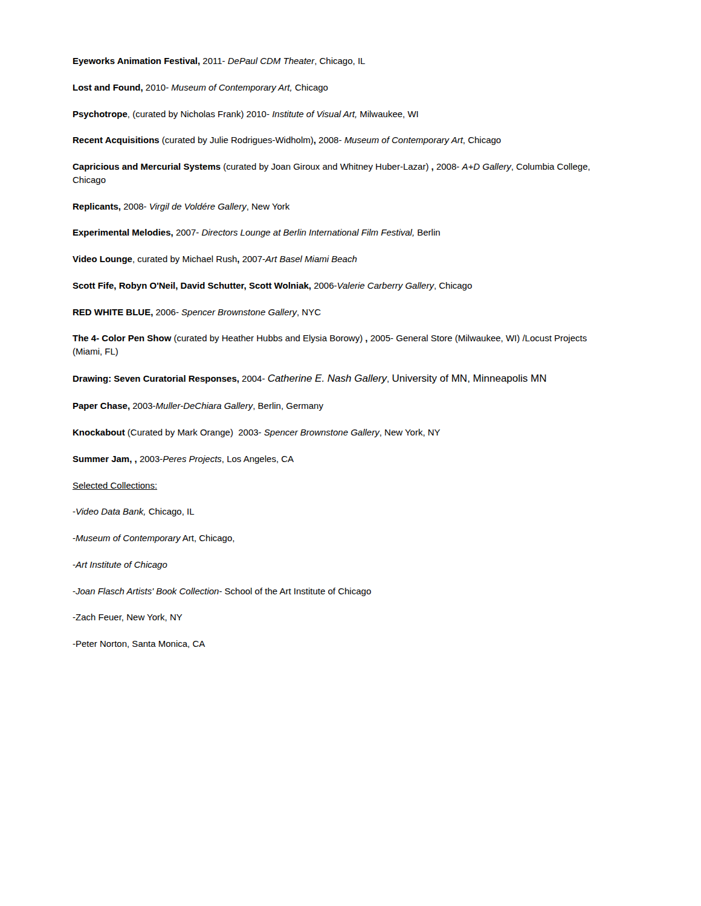Eyeworks Animation Festival, 2011- DePaul CDM Theater, Chicago, IL
Lost and Found, 2010- Museum of Contemporary Art, Chicago
Psychotrope, (curated by Nicholas Frank) 2010- Institute of Visual Art, Milwaukee, WI
Recent Acquisitions (curated by Julie Rodrigues-Widholm), 2008- Museum of Contemporary Art, Chicago
Capricious and Mercurial Systems (curated by Joan Giroux and Whitney Huber-Lazar) , 2008- A+D Gallery, Columbia College, Chicago
Replicants, 2008- Virgil de Voldére Gallery, New York
Experimental Melodies, 2007- Directors Lounge at Berlin International Film Festival, Berlin
Video Lounge, curated by Michael Rush, 2007-Art Basel Miami Beach
Scott Fife, Robyn O'Neil, David Schutter, Scott Wolniak, 2006-Valerie Carberry Gallery, Chicago
RED WHITE BLUE, 2006- Spencer Brownstone Gallery, NYC
The 4- Color Pen Show (curated by Heather Hubbs and Elysia Borowy) , 2005- General Store (Milwaukee, WI) /Locust Projects (Miami, FL)
Drawing: Seven Curatorial Responses, 2004- Catherine E. Nash Gallery, University of MN, Minneapolis MN
Paper Chase, 2003-Muller-DeChiara Gallery, Berlin, Germany
Knockabout (Curated by Mark Orange) 2003- Spencer Brownstone Gallery, New York, NY
Summer Jam, , 2003-Peres Projects, Los Angeles, CA
Selected Collections:
-Video Data Bank, Chicago, IL
-Museum of Contemporary Art, Chicago,
-Art Institute of Chicago
-Joan Flasch Artists' Book Collection- School of the Art Institute of Chicago
-Zach Feuer, New York, NY
-Peter Norton, Santa Monica, CA